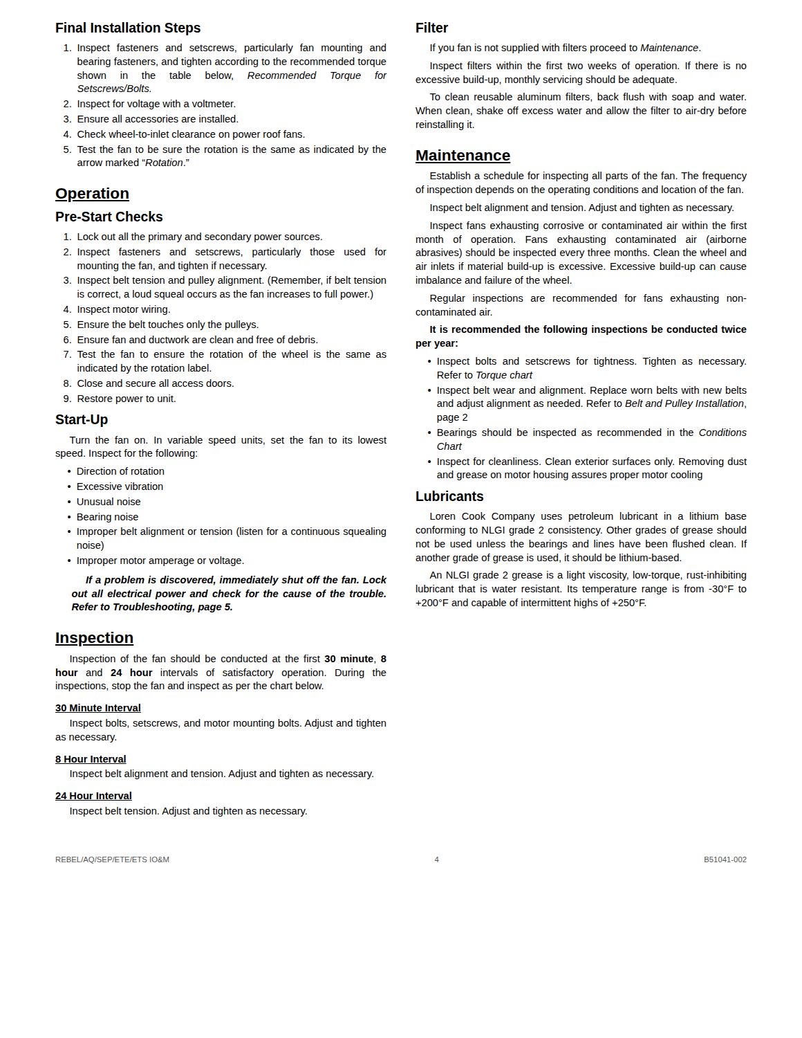Final Installation Steps
Inspect fasteners and setscrews, particularly fan mounting and bearing fasteners, and tighten according to the recommended torque shown in the table below, Recommended Torque for Setscrews/Bolts.
Inspect for voltage with a voltmeter.
Ensure all accessories are installed.
Check wheel-to-inlet clearance on power roof fans.
Test the fan to be sure the rotation is the same as indicated by the arrow marked “Rotation.”
Operation
Pre-Start Checks
Lock out all the primary and secondary power sources.
Inspect fasteners and setscrews, particularly those used for mounting the fan, and tighten if necessary.
Inspect belt tension and pulley alignment. (Remember, if belt tension is correct, a loud squeal occurs as the fan increases to full power.)
Inspect motor wiring.
Ensure the belt touches only the pulleys.
Ensure fan and ductwork are clean and free of debris.
Test the fan to ensure the rotation of the wheel is the same as indicated by the rotation label.
Close and secure all access doors.
Restore power to unit.
Start-Up
Turn the fan on. In variable speed units, set the fan to its lowest speed. Inspect for the following:
Direction of rotation
Excessive vibration
Unusual noise
Bearing noise
Improper belt alignment or tension (listen for a continuous squealing noise)
Improper motor amperage or voltage.
If a problem is discovered, immediately shut off the fan. Lock out all electrical power and check for the cause of the trouble. Refer to Troubleshooting, page 5.
Inspection
Inspection of the fan should be conducted at the first 30 minute, 8 hour and 24 hour intervals of satisfactory operation. During the inspections, stop the fan and inspect as per the chart below.
30 Minute Interval
Inspect bolts, setscrews, and motor mounting bolts. Adjust and tighten as necessary.
8 Hour Interval
Inspect belt alignment and tension. Adjust and tighten as necessary.
24 Hour Interval
Inspect belt tension. Adjust and tighten as necessary.
Filter
If you fan is not supplied with filters proceed to Maintenance.
Inspect filters within the first two weeks of operation. If there is no excessive build-up, monthly servicing should be adequate.
To clean reusable aluminum filters, back flush with soap and water. When clean, shake off excess water and allow the filter to air-dry before reinstalling it.
Maintenance
Establish a schedule for inspecting all parts of the fan. The frequency of inspection depends on the operating conditions and location of the fan.
Inspect belt alignment and tension. Adjust and tighten as necessary.
Inspect fans exhausting corrosive or contaminated air within the first month of operation. Fans exhausting contaminated air (airborne abrasives) should be inspected every three months. Clean the wheel and air inlets if material build-up is excessive. Excessive build-up can cause imbalance and failure of the wheel.
Regular inspections are recommended for fans exhausting non-contaminated air.
It is recommended the following inspections be conducted twice per year:
Inspect bolts and setscrews for tightness. Tighten as necessary. Refer to Torque chart
Inspect belt wear and alignment. Replace worn belts with new belts and adjust alignment as needed. Refer to Belt and Pulley Installation, page 2
Bearings should be inspected as recommended in the Conditions Chart
Inspect for cleanliness. Clean exterior surfaces only. Removing dust and grease on motor housing assures proper motor cooling
Lubricants
Loren Cook Company uses petroleum lubricant in a lithium base conforming to NLGI grade 2 consistency. Other grades of grease should not be used unless the bearings and lines have been flushed clean. If another grade of grease is used, it should be lithium-based.
An NLGI grade 2 grease is a light viscosity, low-torque, rust-inhibiting lubricant that is water resistant. Its temperature range is from -30°F to +200°F and capable of intermittent highs of +250°F.
REBEL/AQ/SEP/ETE/ETS IO&M
4
B51041-002